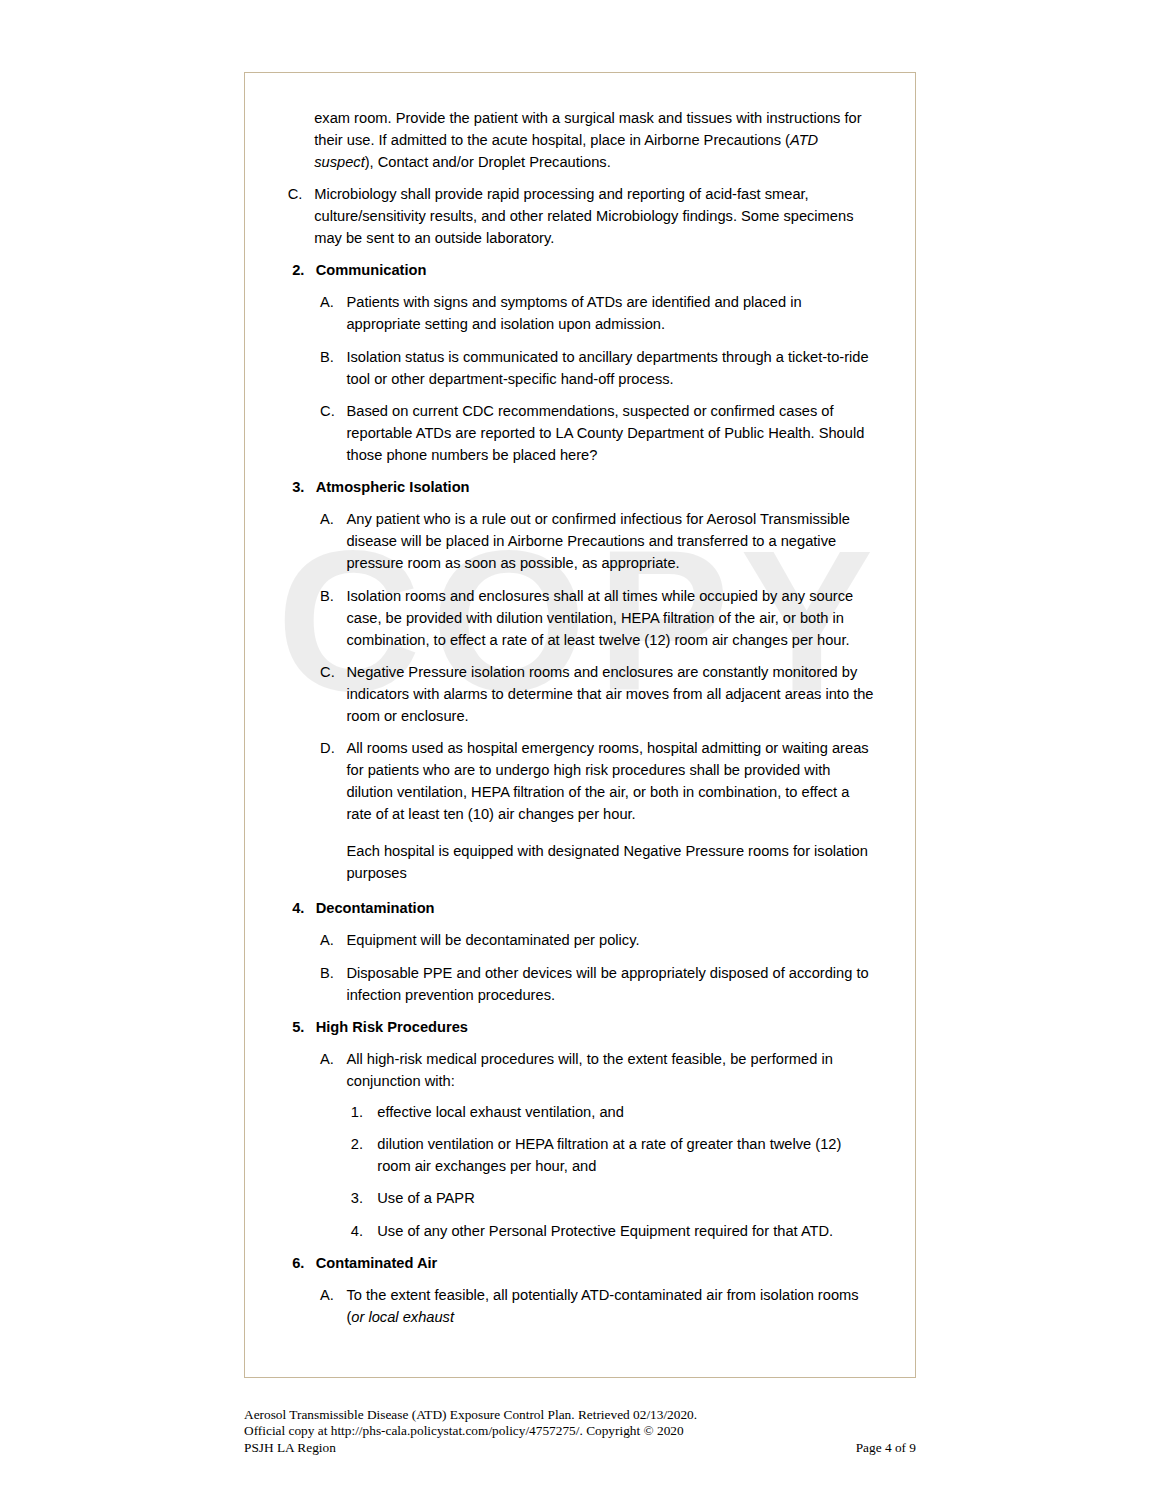COPY
exam room. Provide the patient with a surgical mask and tissues with instructions for their use. If admitted to the acute hospital, place in Airborne Precautions (ATD suspect), Contact and/or Droplet Precautions.
C. Microbiology shall provide rapid processing and reporting of acid-fast smear, culture/sensitivity results, and other related Microbiology findings. Some specimens may be sent to an outside laboratory.
2. Communication
A. Patients with signs and symptoms of ATDs are identified and placed in appropriate setting and isolation upon admission.
B. Isolation status is communicated to ancillary departments through a ticket-to-ride tool or other department-specific hand-off process.
C. Based on current CDC recommendations, suspected or confirmed cases of reportable ATDs are reported to LA County Department of Public Health. Should those phone numbers be placed here?
3. Atmospheric Isolation
A. Any patient who is a rule out or confirmed infectious for Aerosol Transmissible disease will be placed in Airborne Precautions and transferred to a negative pressure room as soon as possible, as appropriate.
B. Isolation rooms and enclosures shall at all times while occupied by any source case, be provided with dilution ventilation, HEPA filtration of the air, or both in combination, to effect a rate of at least twelve (12) room air changes per hour.
C. Negative Pressure isolation rooms and enclosures are constantly monitored by indicators with alarms to determine that air moves from all adjacent areas into the room or enclosure.
D. All rooms used as hospital emergency rooms, hospital admitting or waiting areas for patients who are to undergo high risk procedures shall be provided with dilution ventilation, HEPA filtration of the air, or both in combination, to effect a rate of at least ten (10) air changes per hour.
Each hospital is equipped with designated Negative Pressure rooms for isolation purposes
4. Decontamination
A. Equipment will be decontaminated per policy.
B. Disposable PPE and other devices will be appropriately disposed of according to infection prevention procedures.
5. High Risk Procedures
A. All high-risk medical procedures will, to the extent feasible, be performed in conjunction with:
1. effective local exhaust ventilation, and
2. dilution ventilation or HEPA filtration at a rate of greater than twelve (12) room air exchanges per hour, and
3. Use of a PAPR
4. Use of any other Personal Protective Equipment required for that ATD.
6. Contaminated Air
A. To the extent feasible, all potentially ATD-contaminated air from isolation rooms (or local exhaust
Aerosol Transmissible Disease (ATD) Exposure Control Plan. Retrieved 02/13/2020. Official copy at http://phs-cala.policystat.com/policy/4757275/. Copyright © 2020 PSJH LA Region
Page 4 of 9